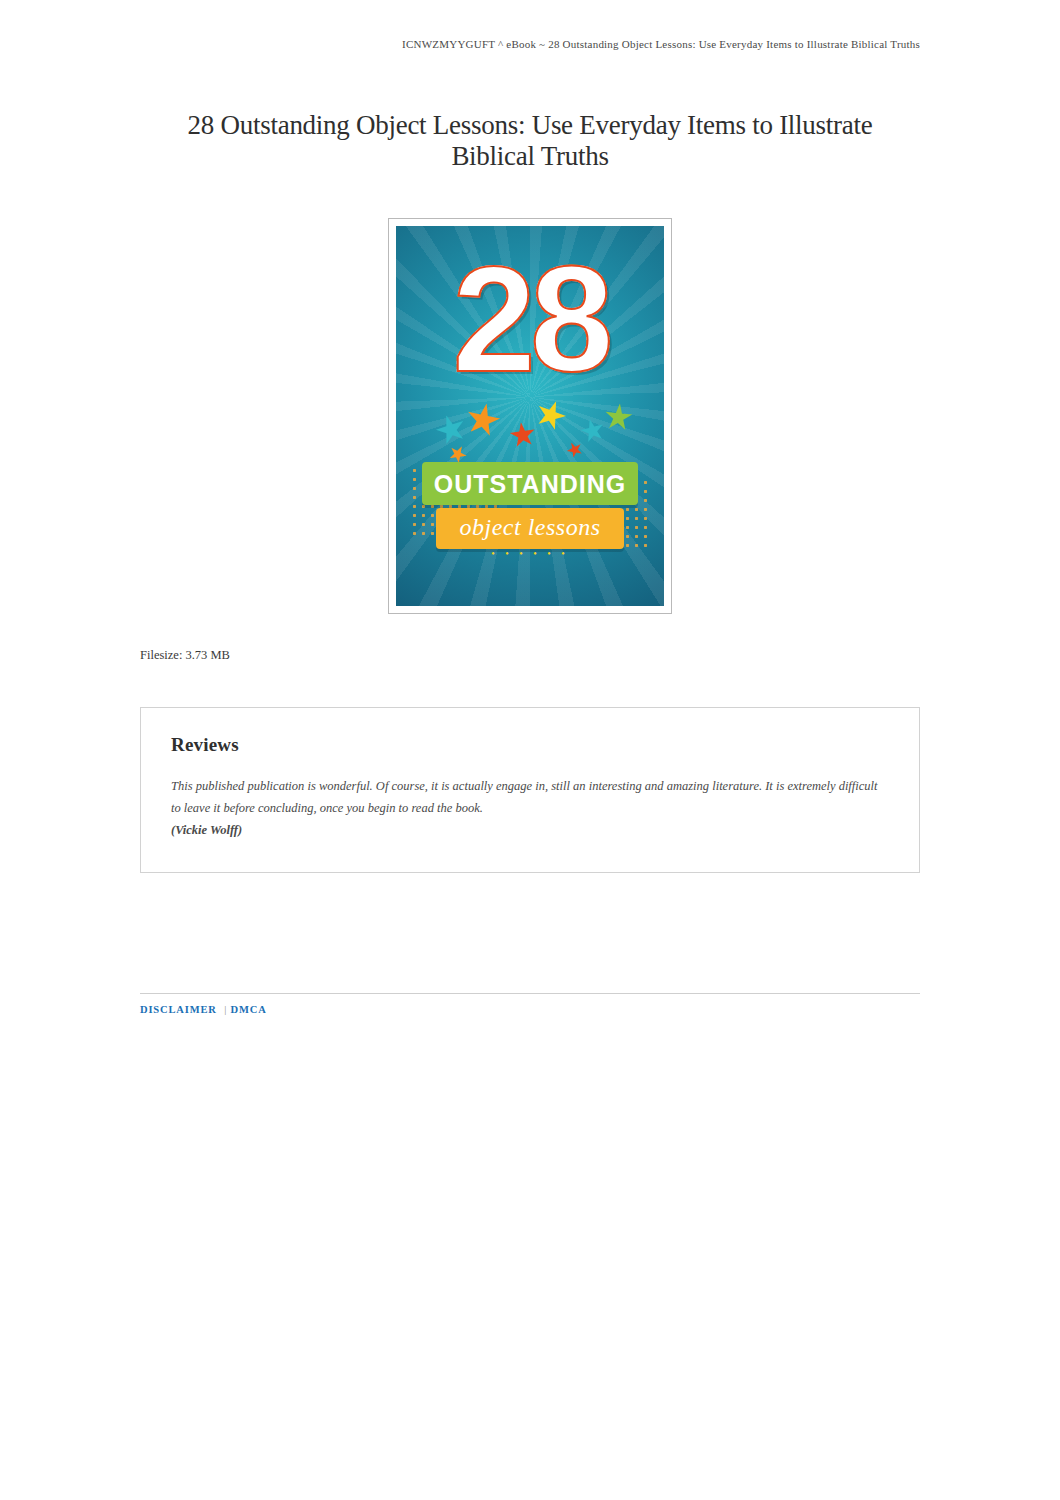ICNWZMYYGUFT ^ eBook ~ 28 Outstanding Object Lessons: Use Everyday Items to Illustrate Biblical Truths
28 Outstanding Object Lessons: Use Everyday Items to Illustrate Biblical Truths
28
Outstanding
object lessons
• • • • • •
Filesize: 3.73 MB
Reviews
This published publication is wonderful. Of course, it is actually engage in, still an interesting and amazing literature. It is extremely difficult to leave it before concluding, once you begin to read the book.
(Vickie Wolff)
DISCLAIMER | DMCA